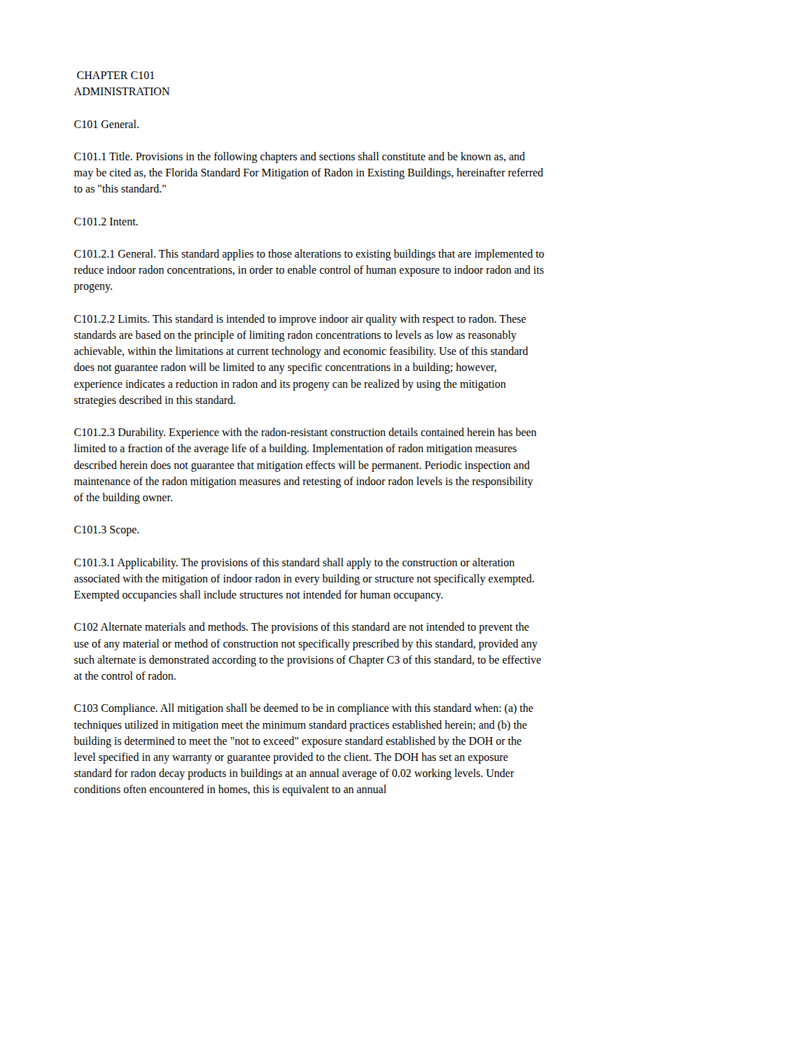CHAPTER C101
ADMINISTRATION
C101 General.
C101.1 Title. Provisions in the following chapters and sections shall constitute and be known as, and may be cited as, the Florida Standard For Mitigation of Radon in Existing Buildings, hereinafter referred to as "this standard."
C101.2 Intent.
C101.2.1 General. This standard applies to those alterations to existing buildings that are implemented to reduce indoor radon concentrations, in order to enable control of human exposure to indoor radon and its progeny.
C101.2.2 Limits. This standard is intended to improve indoor air quality with respect to radon. These standards are based on the principle of limiting radon concentrations to levels as low as reasonably achievable, within the limitations at current technology and economic feasibility. Use of this standard does not guarantee radon will be limited to any specific concentrations in a building; however, experience indicates a reduction in radon and its progeny can be realized by using the mitigation strategies described in this standard.
C101.2.3 Durability. Experience with the radon-resistant construction details contained herein has been limited to a fraction of the average life of a building. Implementation of radon mitigation measures described herein does not guarantee that mitigation effects will be permanent. Periodic inspection and maintenance of the radon mitigation measures and retesting of indoor radon levels is the responsibility of the building owner.
C101.3 Scope.
C101.3.1 Applicability. The provisions of this standard shall apply to the construction or alteration associated with the mitigation of indoor radon in every building or structure not specifically exempted. Exempted occupancies shall include structures not intended for human occupancy.
C102 Alternate materials and methods. The provisions of this standard are not intended to prevent the use of any material or method of construction not specifically prescribed by this standard, provided any such alternate is demonstrated according to the provisions of Chapter C3 of this standard, to be effective at the control of radon.
C103 Compliance. All mitigation shall be deemed to be in compliance with this standard when: (a) the techniques utilized in mitigation meet the minimum standard practices established herein; and (b) the building is determined to meet the "not to exceed" exposure standard established by the DOH or the level specified in any warranty or guarantee provided to the client. The DOH has set an exposure standard for radon decay products in buildings at an annual average of 0.02 working levels. Under conditions often encountered in homes, this is equivalent to an annual